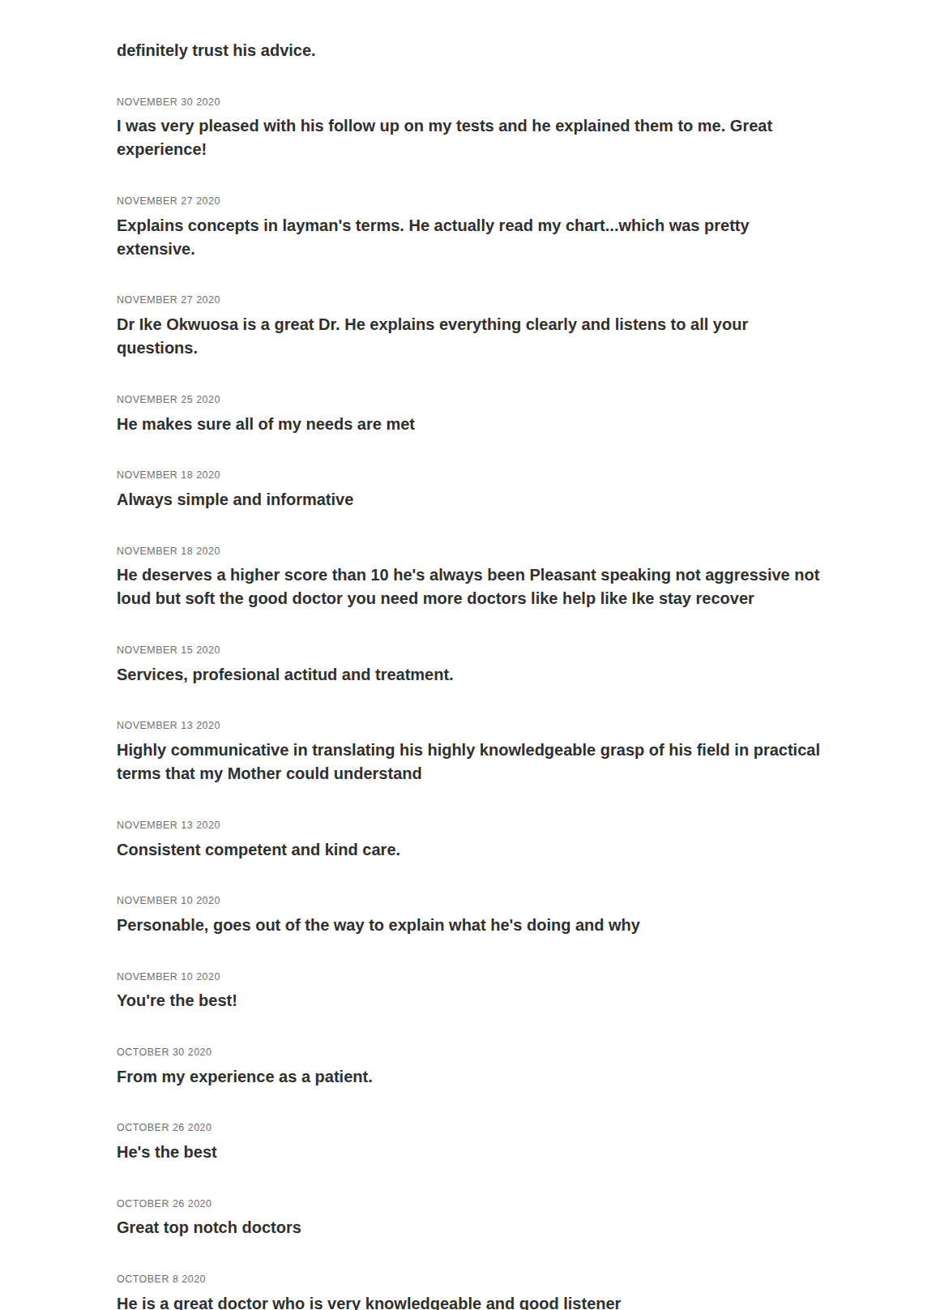definitely trust his advice.
November 30 2020
I was very pleased with his follow up on my tests and he explained them to me. Great experience!
November 27 2020
Explains concepts in layman's terms. He actually read my chart...which was pretty extensive.
November 27 2020
Dr Ike Okwuosa is a great Dr. He explains everything clearly and listens to all your questions.
November 25 2020
He makes sure all of my needs are met
November 18 2020
Always simple and informative
November 18 2020
He deserves a higher score than 10 he's always been Pleasant speaking not aggressive not loud but soft the good doctor you need more doctors like help like Ike stay recover
November 15 2020
Services, profesional actitud and treatment.
November 13 2020
Highly communicative in translating his highly knowledgeable grasp of his field in practical terms that my Mother could understand
November 13 2020
Consistent competent and kind care.
November 10 2020
Personable, goes out of the way to explain what he's doing and why
November 10 2020
You're the best!
October 30 2020
From my experience as a patient.
October 26 2020
He's the best
October 26 2020
Great top notch doctors
October 8 2020
He is a great doctor who is very knowledgeable and good listener